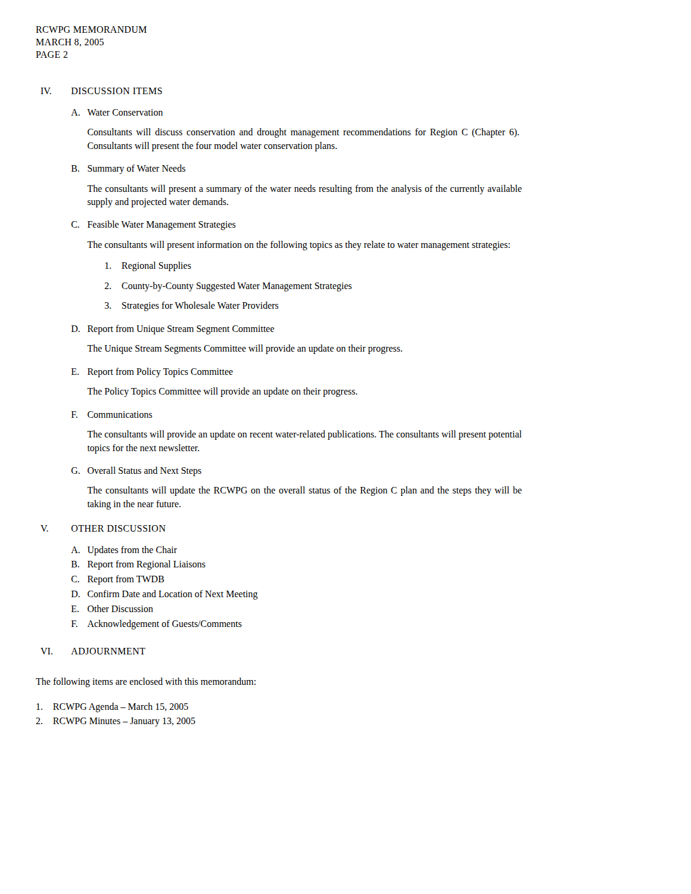RCWPG MEMORANDUM
MARCH 8, 2005
PAGE 2
IV. DISCUSSION ITEMS
A. Water Conservation
Consultants will discuss conservation and drought management recommendations for Region C (Chapter 6). Consultants will present the four model water conservation plans.
B. Summary of Water Needs
The consultants will present a summary of the water needs resulting from the analysis of the currently available supply and projected water demands.
C. Feasible Water Management Strategies
The consultants will present information on the following topics as they relate to water management strategies:
1. Regional Supplies
2. County-by-County Suggested Water Management Strategies
3. Strategies for Wholesale Water Providers
D. Report from Unique Stream Segment Committee
The Unique Stream Segments Committee will provide an update on their progress.
E. Report from Policy Topics Committee
The Policy Topics Committee will provide an update on their progress.
F. Communications
The consultants will provide an update on recent water-related publications. The consultants will present potential topics for the next newsletter.
G. Overall Status and Next Steps
The consultants will update the RCWPG on the overall status of the Region C plan and the steps they will be taking in the near future.
V. OTHER DISCUSSION
A. Updates from the Chair
B. Report from Regional Liaisons
C. Report from TWDB
D. Confirm Date and Location of Next Meeting
E. Other Discussion
F. Acknowledgement of Guests/Comments
VI. ADJOURNMENT
The following items are enclosed with this memorandum:
1. RCWPG Agenda – March 15, 2005
2. RCWPG Minutes – January 13, 2005